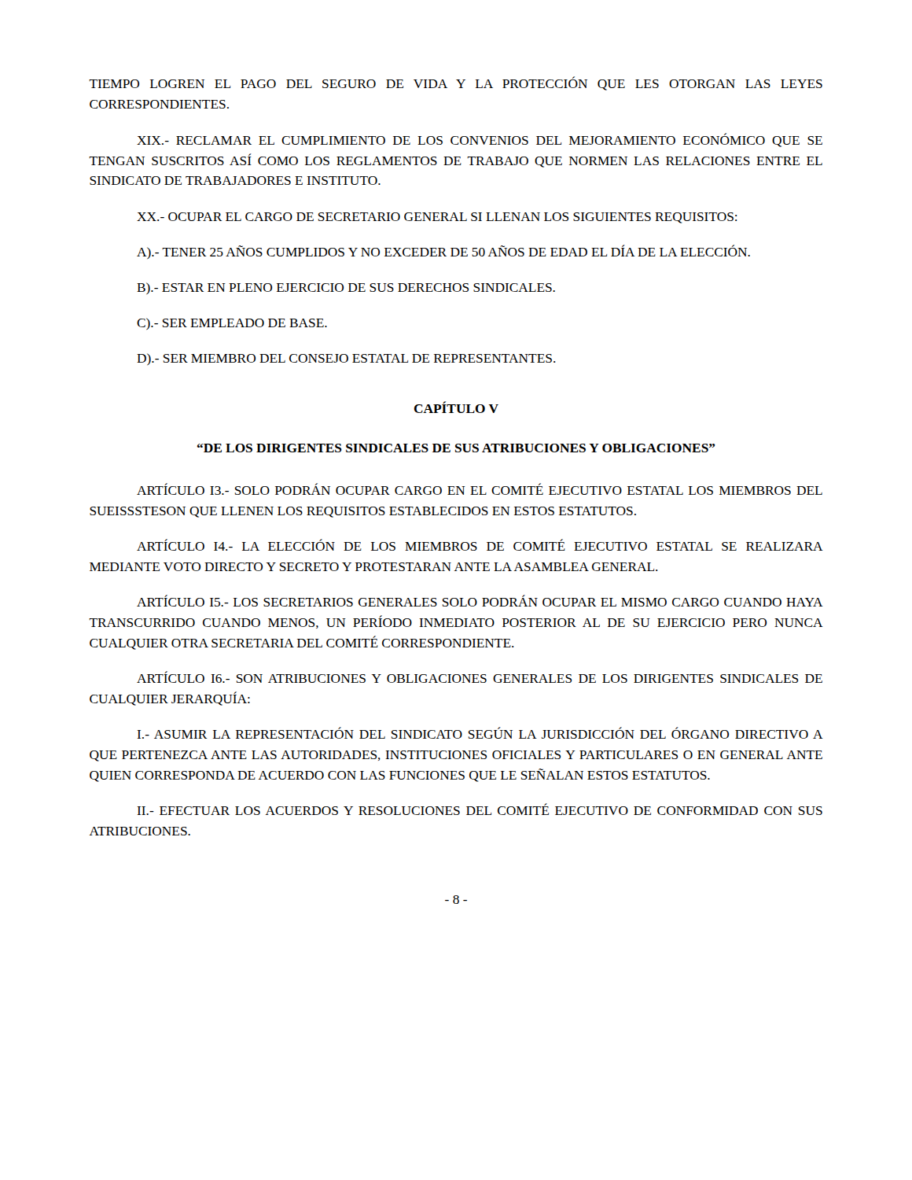TIEMPO LOGREN EL PAGO DEL SEGURO DE VIDA Y LA PROTECCIÓN QUE LES OTORGAN LAS LEYES CORRESPONDIENTES.
XIX.- RECLAMAR EL CUMPLIMIENTO DE LOS CONVENIOS DEL MEJORAMIENTO ECONÓMICO QUE SE TENGAN SUSCRITOS ASÍ COMO LOS REGLAMENTOS DE TRABAJO QUE NORMEN LAS RELACIONES ENTRE EL SINDICATO DE TRABAJADORES E INSTITUTO.
XX.- OCUPAR EL CARGO DE SECRETARIO GENERAL SI LLENAN LOS SIGUIENTES REQUISITOS:
A).- TENER 25 AÑOS CUMPLIDOS Y NO EXCEDER DE 50 AÑOS DE EDAD EL DÍA DE LA ELECCIÓN.
B).- ESTAR EN PLENO EJERCICIO DE SUS DERECHOS SINDICALES.
C).- SER EMPLEADO DE BASE.
D).- SER MIEMBRO DEL CONSEJO ESTATAL DE REPRESENTANTES.
CAPÍTULO V
“DE LOS DIRIGENTES SINDICALES DE SUS ATRIBUCIONES Y OBLIGACIONES”
ARTÍCULO I3.- SOLO PODRÁN OCUPAR CARGO EN EL COMITÉ EJECUTIVO ESTATAL LOS MIEMBROS DEL SUEISSSTESON QUE LLENEN LOS REQUISITOS ESTABLECIDOS EN ESTOS ESTATUTOS.
ARTÍCULO I4.- LA ELECCIÓN DE LOS MIEMBROS DE COMITÉ EJECUTIVO ESTATAL SE REALIZARA MEDIANTE VOTO DIRECTO Y SECRETO Y PROTESTARAN ANTE LA ASAMBLEA GENERAL.
ARTÍCULO I5.- LOS SECRETARIOS GENERALES SOLO PODRÁN OCUPAR EL MISMO CARGO CUANDO HAYA TRANSCURRIDO CUANDO MENOS, UN PERÍODO INMEDIATO POSTERIOR AL DE SU EJERCICIO PERO NUNCA CUALQUIER OTRA SECRETARIA DEL COMITÉ CORRESPONDIENTE.
ARTÍCULO I6.- SON ATRIBUCIONES Y OBLIGACIONES GENERALES DE LOS DIRIGENTES SINDICALES DE CUALQUIER JERARQUÍA:
I.- ASUMIR LA REPRESENTACIÓN DEL SINDICATO SEGÚN LA JURISDICCIÓN DEL ÓRGANO DIRECTIVO A QUE PERTENEZCA ANTE LAS AUTORIDADES, INSTITUCIONES OFICIALES Y PARTICULARES O EN GENERAL ANTE QUIEN CORRESPONDA DE ACUERDO CON LAS FUNCIONES QUE LE SEÑALAN ESTOS ESTATUTOS.
II.- EFECTUAR LOS ACUERDOS Y RESOLUCIONES DEL COMITÉ EJECUTIVO DE CONFORMIDAD CON SUS ATRIBUCIONES.
- 8 -